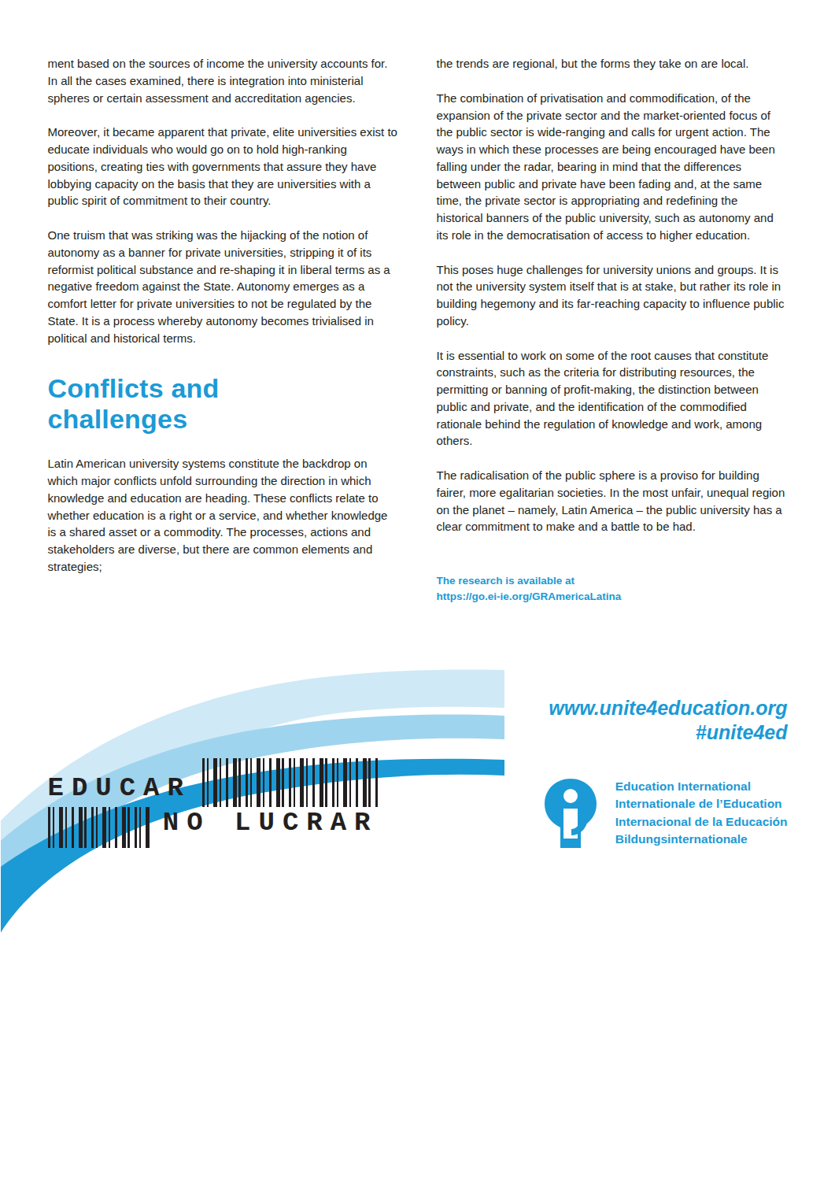ment based on the sources of income the university accounts for. In all the cases examined, there is integration into ministerial spheres or certain assessment and accreditation agencies.
Moreover, it became apparent that private, elite universities exist to educate individuals who would go on to hold high-ranking positions, creating ties with governments that assure they have lobbying capacity on the basis that they are universities with a public spirit of commitment to their country.
One truism that was striking was the hijacking of the notion of autonomy as a banner for private universities, stripping it of its reformist political substance and re-shaping it in liberal terms as a negative freedom against the State. Autonomy emerges as a comfort letter for private universities to not be regulated by the State. It is a process whereby autonomy becomes trivialised in political and historical terms.
Conflicts and
challenges
Latin American university systems constitute the backdrop on which major conflicts unfold surrounding the direction in which knowledge and education are heading. These conflicts relate to whether education is a right or a service, and whether knowledge is a shared asset or a commodity. The processes, actions and stakeholders are diverse, but there are common elements and strategies;
the trends are regional, but the forms they take on are local.
The combination of privatisation and commodification, of the expansion of the private sector and the market-oriented focus of the public sector is wide-ranging and calls for urgent action. The ways in which these processes are being encouraged have been falling under the radar, bearing in mind that the differences between public and private have been fading and, at the same time, the private sector is appropriating and redefining the historical banners of the public university, such as autonomy and its role in the democratisation of access to higher education.
This poses huge challenges for university unions and groups. It is not the university system itself that is at stake, but rather its role in building hegemony and its far-reaching capacity to influence public policy.
It is essential to work on some of the root causes that constitute constraints, such as the criteria for distributing resources, the permitting or banning of profit-making, the distinction between public and private, and the identification of the commodified rationale behind the regulation of knowledge and work, among others.
The radicalisation of the public sphere is a proviso for building fairer, more egalitarian societies. In the most unfair, unequal region on the planet – namely, Latin America – the public university has a clear commitment to make and a battle to be had.
The research is available at
https://go.ei-ie.org/GRAmericaLatina
EDUCAR
NO LUCRAR
www.unite4education.org
#unite4ed
Education International
Internationale de l’Education
Internacional de la Educación
Bildungsinternationale